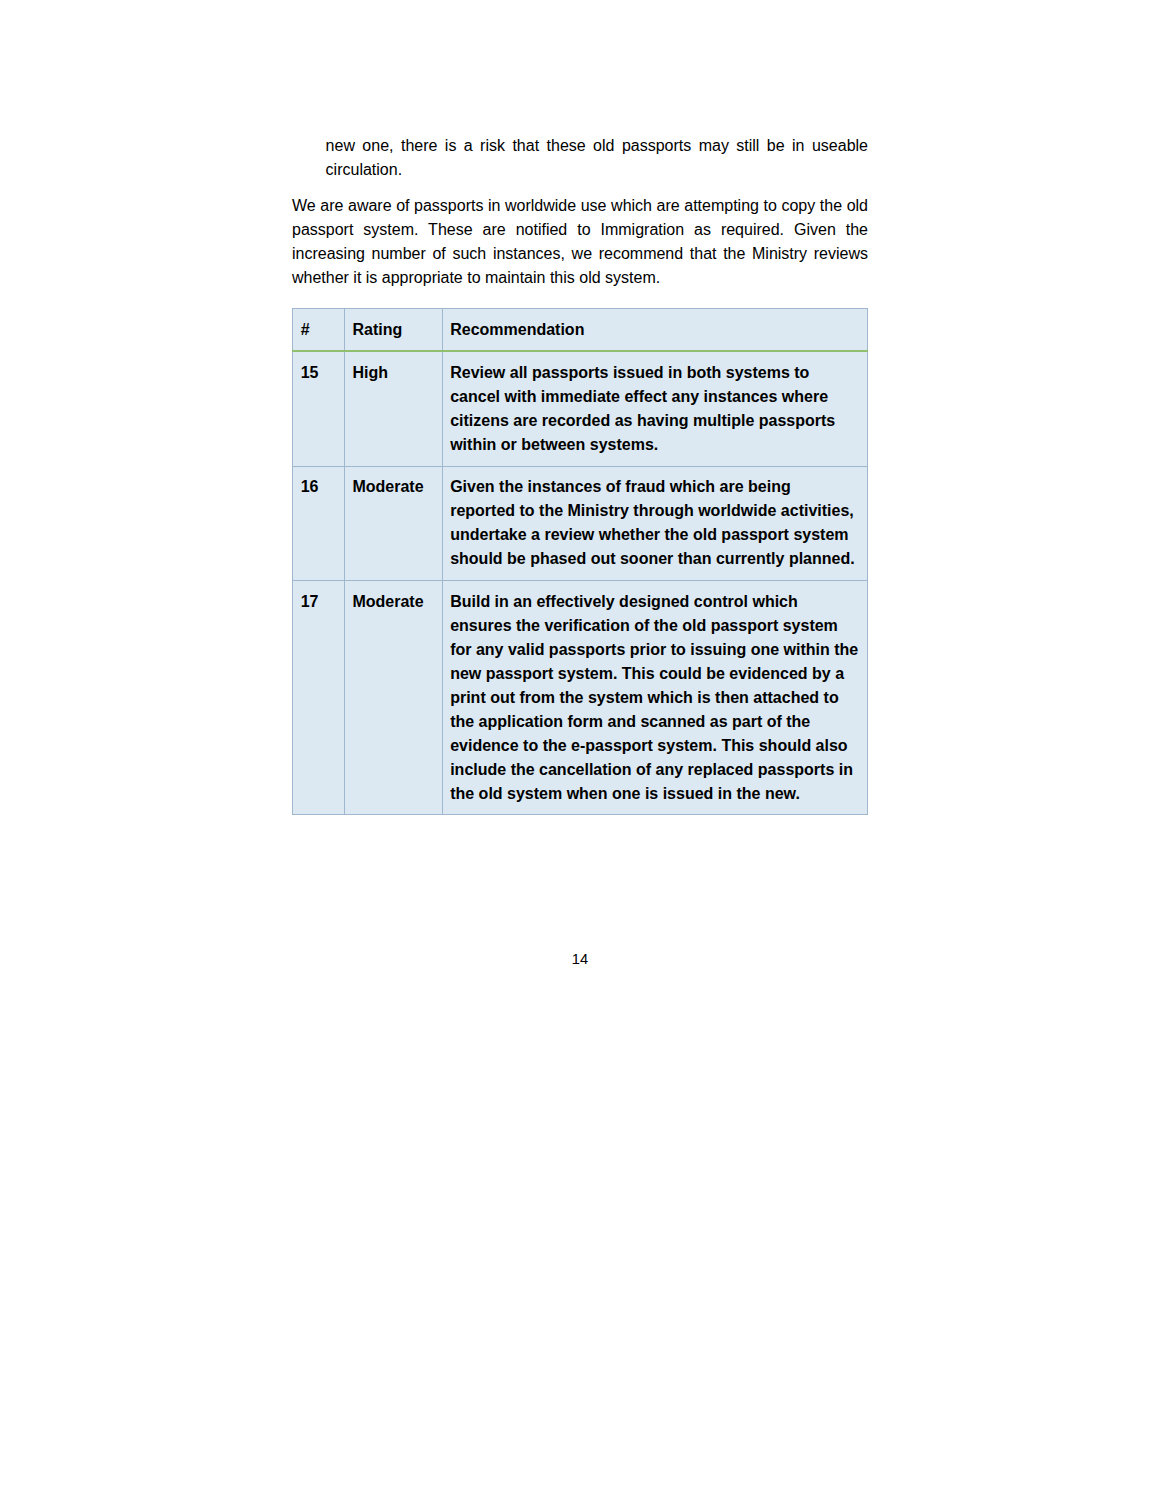new one, there is a risk that these old passports may still be in useable circulation.
We are aware of passports in worldwide use which are attempting to copy the old passport system. These are notified to Immigration as required. Given the increasing number of such instances, we recommend that the Ministry reviews whether it is appropriate to maintain this old system.
| # | Rating | Recommendation |
| --- | --- | --- |
| 15 | High | Review all passports issued in both systems to cancel with immediate effect any instances where citizens are recorded as having multiple passports within or between systems. |
| 16 | Moderate | Given the instances of fraud which are being reported to the Ministry through worldwide activities, undertake a review whether the old passport system should be phased out sooner than currently planned. |
| 17 | Moderate | Build in an effectively designed control which ensures the verification of the old passport system for any valid passports prior to issuing one within the new passport system. This could be evidenced by a print out from the system which is then attached to the application form and scanned as part of the evidence to the e-passport system. This should also include the cancellation of any replaced passports in the old system when one is issued in the new. |
14